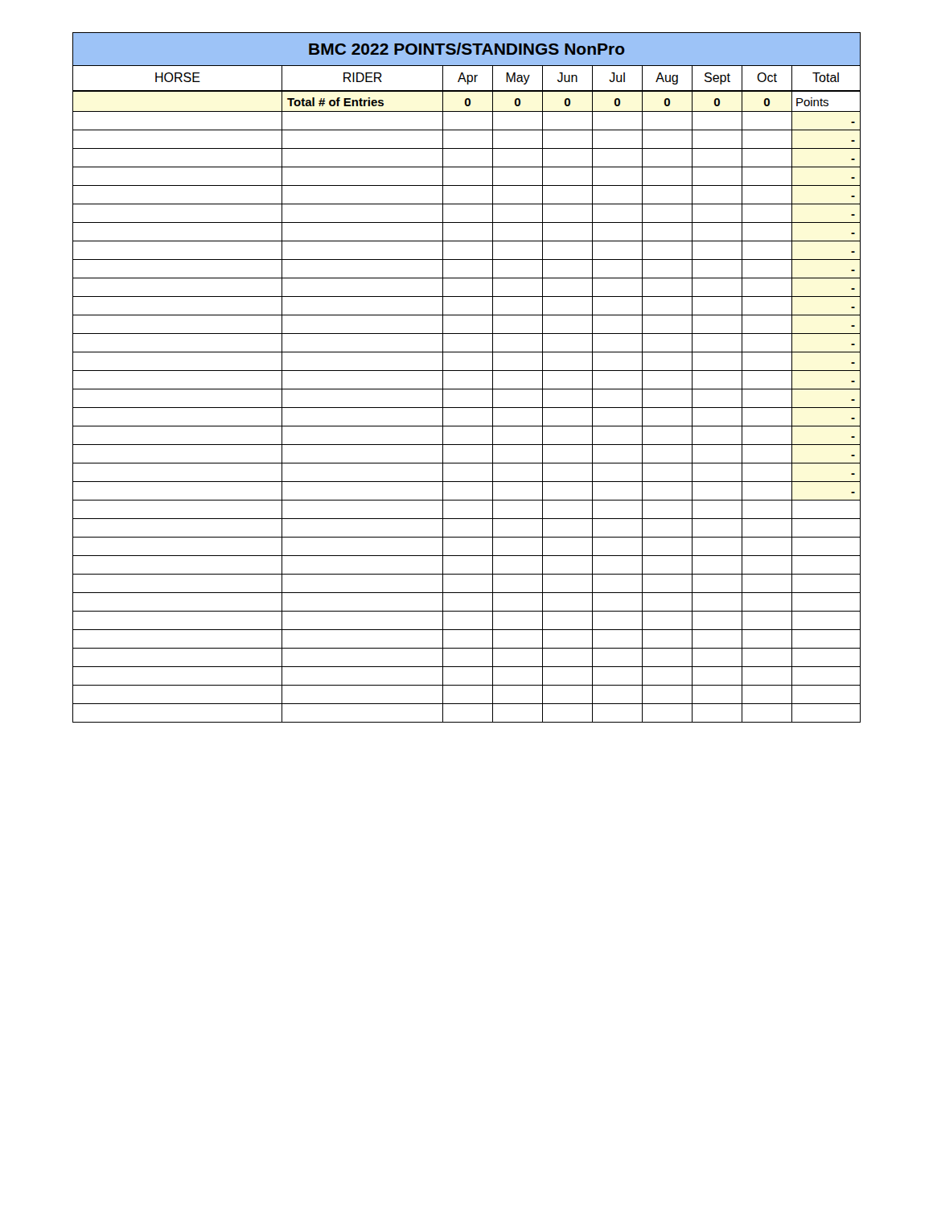| BMC 2022 POINTS/STANDINGS NonPro |
| HORSE | RIDER | Apr | May | Jun | Jul | Aug | Sept | Oct | Total |
| | Total # of Entries | 0 | 0 | 0 | 0 | 0 | 0 | 0 | Points |
| | | | | | | | | | - |
| | | | | | | | | | - |
| | | | | | | | | | - |
| | | | | | | | | | - |
| | | | | | | | | | - |
| | | | | | | | | | - |
| | | | | | | | | | - |
| | | | | | | | | | - |
| | | | | | | | | | - |
| | | | | | | | | | - |
| | | | | | | | | | - |
| | | | | | | | | | - |
| | | | | | | | | | - |
| | | | | | | | | | - |
| | | | | | | | | | - |
| | | | | | | | | | - |
| | | | | | | | | | - |
| | | | | | | | | | - |
| | | | | | | | | | - |
| | | | | | | | | | - |
| | | | | | | | | | - |